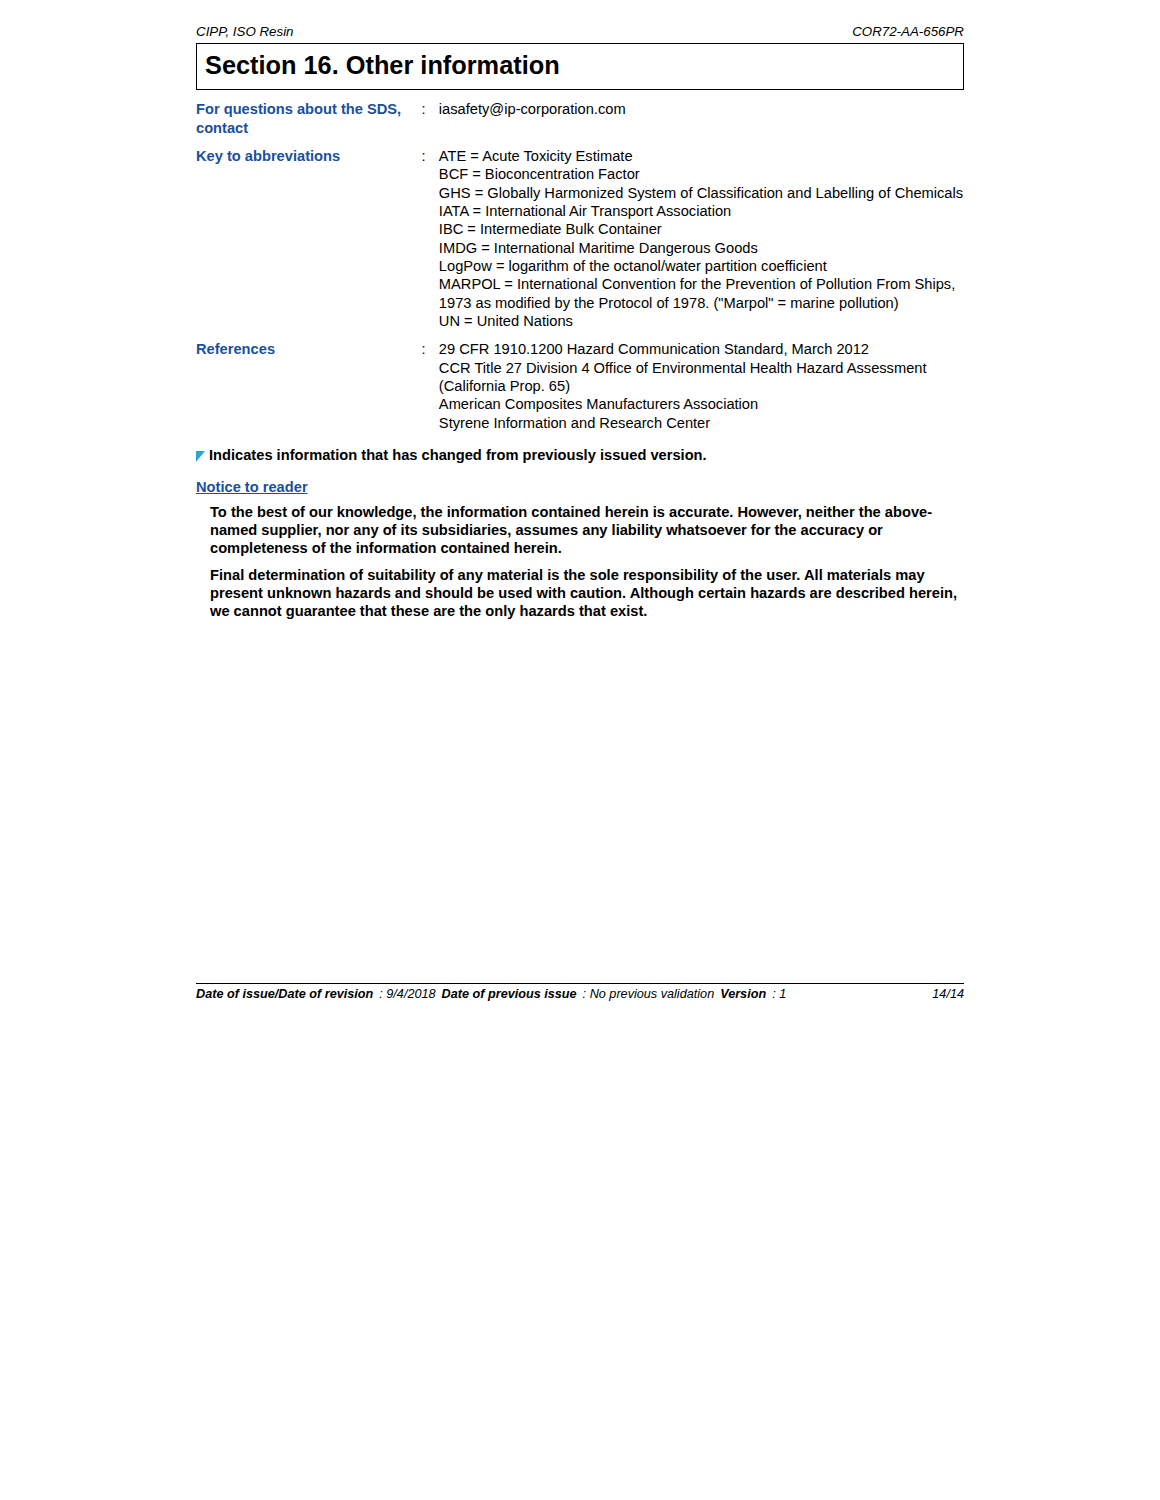CIPP, ISO Resin COR72-AA-656PR
Section 16. Other information
| For questions about the SDS, contact | : | iasafety@ip-corporation.com |
| Key to abbreviations | : | ATE = Acute Toxicity Estimate BCF = Bioconcentration Factor GHS = Globally Harmonized System of Classification and Labelling of Chemicals IATA = International Air Transport Association IBC = Intermediate Bulk Container IMDG = International Maritime Dangerous Goods LogPow = logarithm of the octanol/water partition coefficient MARPOL = International Convention for the Prevention of Pollution From Ships, 1973 as modified by the Protocol of 1978. ("Marpol" = marine pollution) UN = United Nations |
| References | : | 29 CFR 1910.1200 Hazard Communication Standard, March 2012 CCR Title 27 Division 4 Office of Environmental Health Hazard Assessment (California Prop. 65) American Composites Manufacturers Association Styrene Information and Research Center |
Indicates information that has changed from previously issued version.
Notice to reader
To the best of our knowledge, the information contained herein is accurate. However, neither the above-named supplier, nor any of its subsidiaries, assumes any liability whatsoever for the accuracy or completeness of the information contained herein.
Final determination of suitability of any material is the sole responsibility of the user. All materials may present unknown hazards and should be used with caution. Although certain hazards are described herein, we cannot guarantee that these are the only hazards that exist.
Date of issue/Date of revision : 9/4/2018 Date of previous issue : No previous validation Version : 1 14/14